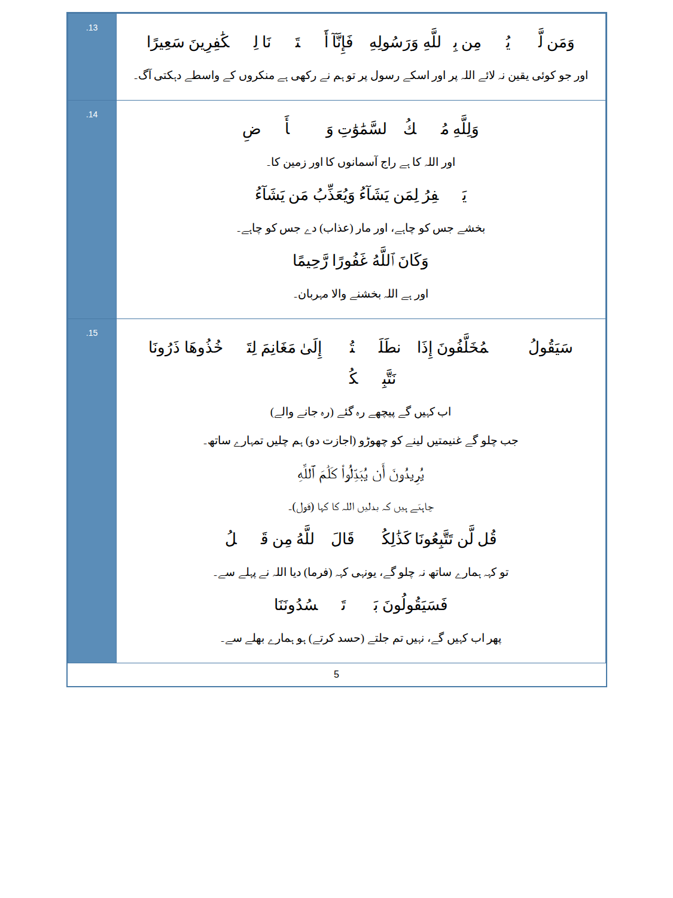| وَمَن لَّمۡ يُؤۡمِن بِٱللَّهِ وَرَسُولِهِۦ فَإِنَّآ أَعۡتَدۡنَا لِلۡكَٰفِرِينَ سَعِيرًا اور جو کوئی یقین نہ لائے اللہ پر اور اسکے رسول پر تو ہم نے رکھی ہے منکروں کے واسطے دہکتی آگ۔ | 13. |
| وَلِلَّهِ مُلۡكُ ٱلسَّمَٰوَٰتِ وَٱلۡأَرۡضِ اور اللہ کا ہے راج آسمانوں کا اور زمین کا۔ يَغۡفِرُ لِمَن يَشَآءُ وَيُعَذِّبُ مَن يَشَآءُ بخشے جس کو چاہے، اور مار (عذاب) دے جس کو چاہے۔ وَكَانَ ٱللَّهُ غَفُورًا رَّحِيمًا اور ہے اللہ بخشنے والا مہربان۔ | 14. |
| سَيَقُولُ ٱلۡمُخَلَّفُونَ إِذَا ٱنطَلَقۡتُمۡ إِلَىٰ مَغَانِمَ لِتَأۡخُذُوهَا ذَرُونَا نَتَّبِعۡكُمۡ اب کہیں گے پیچھے رہ گئے (رہ جانے والے) جب چلو گے غنیمتیں لینے کو چھوڑو (اجازت دو) ہم چلیں تمہارے ساتھ۔ يُرِيدُونَ أَن يُبَدِّلُواْ كَلَٰمَ ٱللَّهِ چاہتے ہیں کہ بدلیں اللہ کا کہا (قول)۔ قُل لَّن تَتَّبِعُونَا كَذَٰلِكُمۡ قَالَ ٱللَّهُ مِن قَبۡلُ تو کہہ ہمارے ساتھ نہ چلو گے، یونہی کہہ (فرما) دیا اللہ نے پہلے سے۔ فَسَيَقُولُونَ بَلۡ تَحۡسُدُونَنَا پھر اب کہیں گے، نہیں تم جلتے (حسد کرتے) ہو ہمارے بھلے سے۔ | 15. |
5